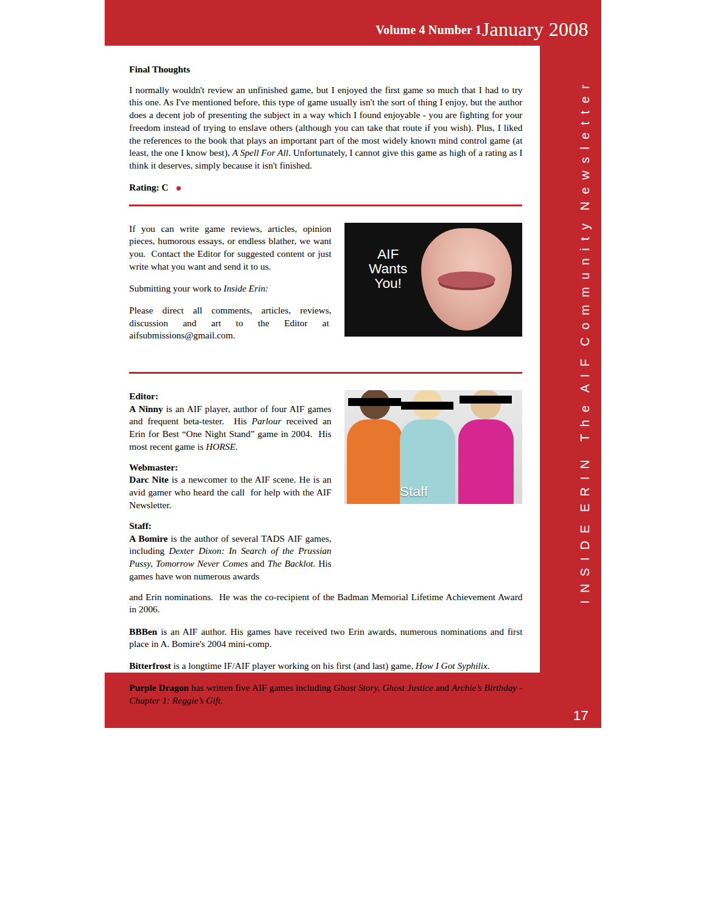Volume 4 Number 1
January 2008
I N S I D E E R I N T h e A I F C o m m u n i t y N e w s l e t t e r
Final Thoughts
I normally wouldn't review an unfinished game, but I enjoyed the first game so much that I had to try this one. As I've mentioned before, this type of game usually isn't the sort of thing I enjoy, but the author does a decent job of presenting the subject in a way which I found enjoyable - you are fighting for your freedom instead of trying to enslave others (although you can take that route if you wish). Plus, I liked the references to the book that plays an important part of the most widely known mind control game (at least, the one I know best), A Spell For All. Unfortunately, I cannot give this game as high of a rating as I think it deserves, simply because it isn't finished.
Rating: C
If you can write game reviews, articles, opinion pieces, humorous essays, or endless blather, we want you. Contact the Editor for suggested content or just write what you want and send it to us.
Submitting your work to Inside Erin:
Please direct all comments, articles, reviews, discussion and art to the Editor at aifsubmissions@gmail.com.
AIF
Wants
You!
Editor:
A Ninny is an AIF player, author of four AIF games and frequent beta-tester. His Parlour received an Erin for Best “One Night Stand” game in 2004. His most recent game is HORSE.
Webmaster:
Darc Nite is a newcomer to the AIF scene. He is an avid gamer who heard the call for help with the AIF Newsletter.
Staff:
A Bomire is the author of several TADS AIF games, including Dexter Dixon: In Search of the Prussian Pussy, Tomorrow Never Comes and The Backlot. His games have won numerous awards
Staff
and Erin nominations. He was the co-recipient of the Badman Memorial Lifetime Achievement Award in 2006.
BBBen is an AIF author. His games have received two Erin awards, numerous nominations and first place in A. Bomire's 2004 mini-comp.
Bitterfrost is a longtime IF/AIF player working on his first (and last) game, How I Got Syphilix.
Purple Dragon has written five AIF games including Ghost Story, Ghost Justice and Archie’s Birthday - Chapter 1: Reggie’s Gift.
17